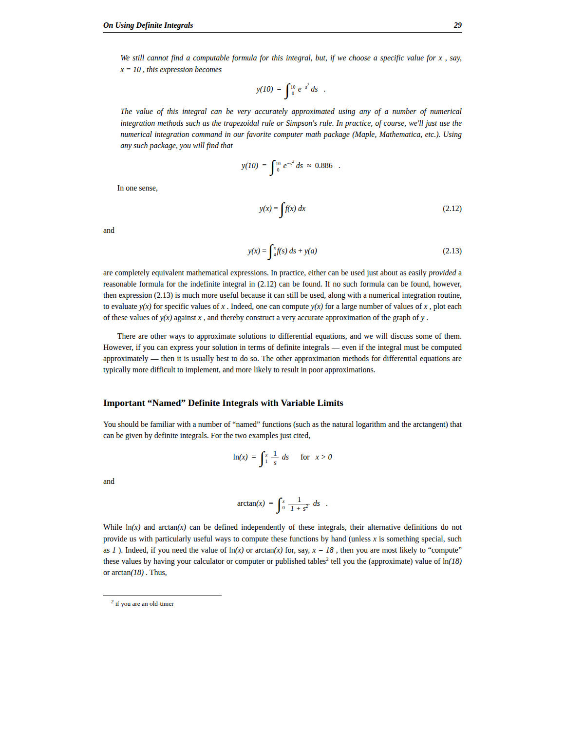On Using Definite Integrals 29
We still cannot find a computable formula for this integral, but, if we choose a specific value for x , say, x = 10 , this expression becomes
y(10) = ∫ 100 e−s2 ds .
The value of this integral can be very accurately approximated using any of a number of numerical integration methods such as the trapezoidal rule or Simpson's rule. In practice, of course, we'll just use the numerical integration command in our favorite computer math package (Maple, Mathematica, etc.). Using any such package, you will find that
y(10) = ∫ 100 e−s2 ds ≈ 0.886 .
In one sense,
y(x) = ∫ f(x) dx (2.12)
and
y(x) = ∫ xa f(s) ds + y(a) (2.13)
are completely equivalent mathematical expressions. In practice, either can be used just about as easily provided a reasonable formula for the indefinite integral in (2.12) can be found. If no such formula can be found, however, then expression (2.13) is much more useful because it can still be used, along with a numerical integration routine, to evaluate y(x) for specific values of x . Indeed, one can compute y(x) for a large number of values of x , plot each of these values of y(x) against x , and thereby construct a very accurate approximation of the graph of y .
There are other ways to approximate solutions to differential equations, and we will discuss some of them. However, if you can express your solution in terms of definite integrals — even if the integral must be computed approximately — then it is usually best to do so. The other approximation methods for differential equations are typically more difficult to implement, and more likely to result in poor approximations.
Important “Named” Definite Integrals with Variable Limits
You should be familiar with a number of “named” functions (such as the natural logarithm and the arctangent) that can be given by definite integrals. For the two examples just cited,
ln(x) = ∫ x 1 1 s ds for x > 0
and
arctan(x) = ∫ x 0 11 + s2 ds .
While ln(x) and arctan(x) can be defined independently of these integrals, their alternative definitions do not provide us with particularly useful ways to compute these functions by hand (unless x is something special, such as 1 ). Indeed, if you need the value of ln(x) or arctan(x) for, say, x = 18 , then you are most likely to “compute” these values by having your calculator or computer or published tables2 tell you the (approximate) value of ln(18) or arctan(18) . Thus,
2 if you are an old-timer